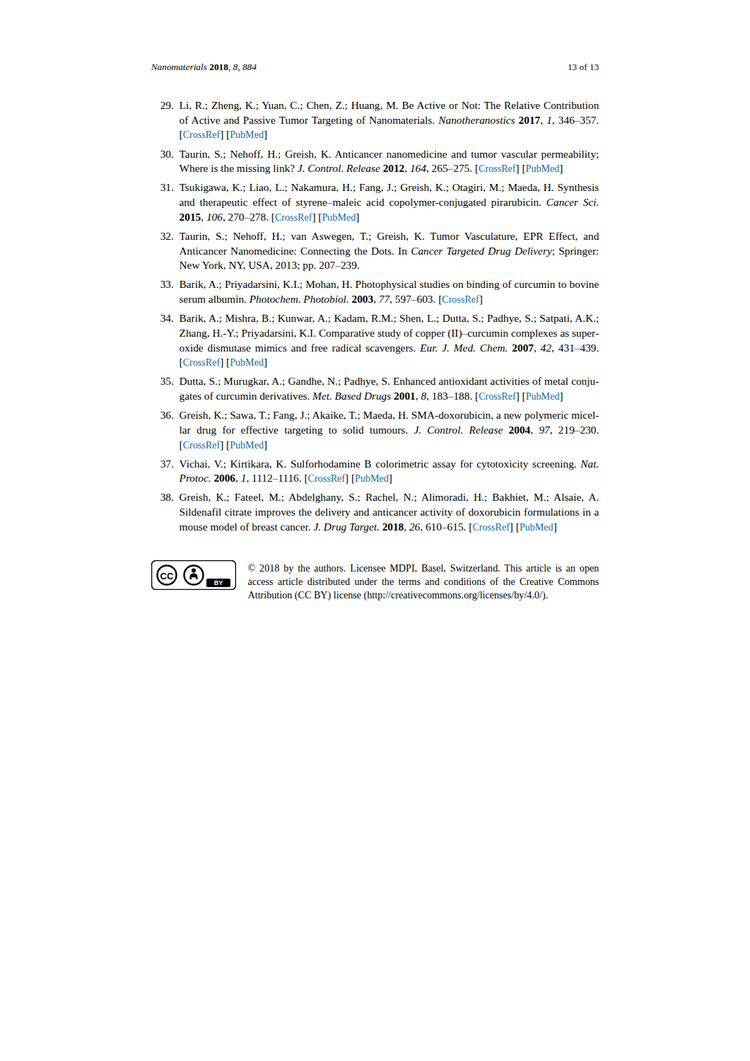Nanomaterials 2018, 8, 884
13 of 13
Li, R.; Zheng, K.; Yuan, C.; Chen, Z.; Huang, M. Be Active or Not: The Relative Contribution of Active and Passive Tumor Targeting of Nanomaterials. Nanotheranostics 2017, 1, 346–357. [CrossRef] [PubMed]
Taurin, S.; Nehoff, H.; Greish, K. Anticancer nanomedicine and tumor vascular permeability; Where is the missing link? J. Control. Release 2012, 164, 265–275. [CrossRef] [PubMed]
Tsukigawa, K.; Liao, L.; Nakamura, H.; Fang, J.; Greish, K.; Otagiri, M.; Maeda, H. Synthesis and therapeutic effect of styrene–maleic acid copolymer-conjugated pirarubicin. Cancer Sci. 2015, 106, 270–278. [CrossRef] [PubMed]
Taurin, S.; Nehoff, H.; van Aswegen, T.; Greish, K. Tumor Vasculature, EPR Effect, and Anticancer Nanomedicine: Connecting the Dots. In Cancer Targeted Drug Delivery; Springer: New York, NY, USA, 2013; pp. 207–239.
Barik, A.; Priyadarsini, K.I.; Mohan, H. Photophysical studies on binding of curcumin to bovine serum albumin. Photochem. Photobiol. 2003, 77, 597–603. [CrossRef]
Barik, A.; Mishra, B.; Kunwar, A.; Kadam, R.M.; Shen, L.; Dutta, S.; Padhye, S.; Satpati, A.K.; Zhang, H.-Y.; Priyadarsini, K.I. Comparative study of copper (II)–curcumin complexes as superoxide dismutase mimics and free radical scavengers. Eur. J. Med. Chem. 2007, 42, 431–439. [CrossRef] [PubMed]
Dutta, S.; Murugkar, A.; Gandhe, N.; Padhye, S. Enhanced antioxidant activities of metal conjugates of curcumin derivatives. Met. Based Drugs 2001, 8, 183–188. [CrossRef] [PubMed]
Greish, K.; Sawa, T.; Fang, J.; Akaike, T.; Maeda, H. SMA-doxorubicin, a new polymeric micellar drug for effective targeting to solid tumours. J. Control. Release 2004, 97, 219–230. [CrossRef] [PubMed]
Vichai, V.; Kirtikara, K. Sulforhodamine B colorimetric assay for cytotoxicity screening. Nat. Protoc. 2006, 1, 1112–1116. [CrossRef] [PubMed]
Greish, K.; Fateel, M.; Abdelghany, S.; Rachel, N.; Alimoradi, H.; Bakhiet, M.; Alsaie, A. Sildenafil citrate improves the delivery and anticancer activity of doxorubicin formulations in a mouse model of breast cancer. J. Drug Target. 2018, 26, 610–615. [CrossRef] [PubMed]
CC BY
© 2018 by the authors. Licensee MDPI, Basel, Switzerland. This article is an open access article distributed under the terms and conditions of the Creative Commons Attribution (CC BY) license (http://creativecommons.org/licenses/by/4.0/).